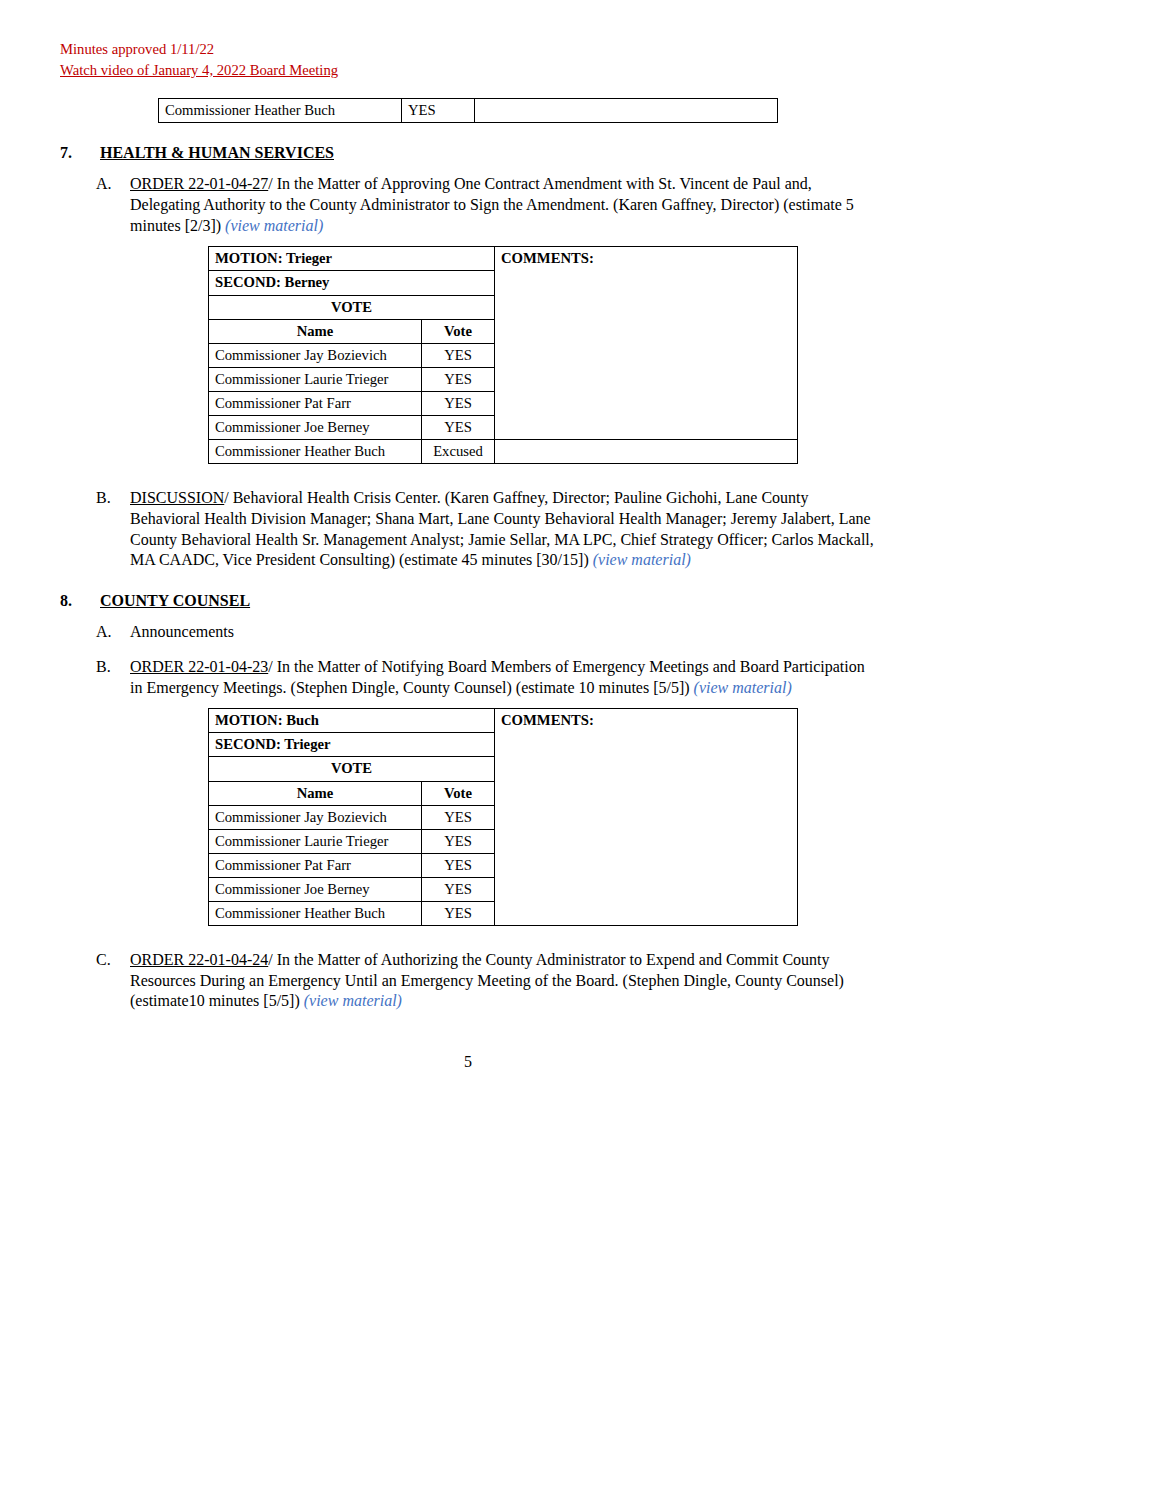Minutes approved 1/11/22
Watch video of January 4, 2022 Board Meeting
| Commissioner Heather Buch | YES | |
7.
HEALTH & HUMAN SERVICES
A.
ORDER 22-01-04-27/ In the Matter of Approving One Contract Amendment with St. Vincent de Paul and, Delegating Authority to the County Administrator to Sign the Amendment. (Karen Gaffney, Director) (estimate 5 minutes [2/3]) (view material)
| MOTION: Trieger | COMMENTS: |
| SECOND: Berney |
| VOTE |
| Name | Vote |
| Commissioner Jay Bozievich | YES |
| Commissioner Laurie Trieger | YES |
| Commissioner Pat Farr | YES |
| Commissioner Joe Berney | YES |
| Commissioner Heather Buch | Excused | |
B.
DISCUSSION/ Behavioral Health Crisis Center. (Karen Gaffney, Director; Pauline Gichohi, Lane County Behavioral Health Division Manager; Shana Mart, Lane County Behavioral Health Manager; Jeremy Jalabert, Lane County Behavioral Health Sr. Management Analyst; Jamie Sellar, MA LPC, Chief Strategy Officer; Carlos Mackall, MA CAADC, Vice President Consulting) (estimate 45 minutes [30/15]) (view material)
8.
COUNTY COUNSEL
A.
Announcements
B.
ORDER 22-01-04-23/ In the Matter of Notifying Board Members of Emergency Meetings and Board Participation in Emergency Meetings. (Stephen Dingle, County Counsel) (estimate 10 minutes [5/5]) (view material)
| MOTION: Buch | COMMENTS: |
| SECOND: Trieger |
| VOTE |
| Name | Vote |
| Commissioner Jay Bozievich | YES |
| Commissioner Laurie Trieger | YES |
| Commissioner Pat Farr | YES |
| Commissioner Joe Berney | YES |
| Commissioner Heather Buch | YES |
C.
ORDER 22-01-04-24/ In the Matter of Authorizing the County Administrator to Expend and Commit County Resources During an Emergency Until an Emergency Meeting of the Board. (Stephen Dingle, County Counsel) (estimate10 minutes [5/5]) (view material)
5